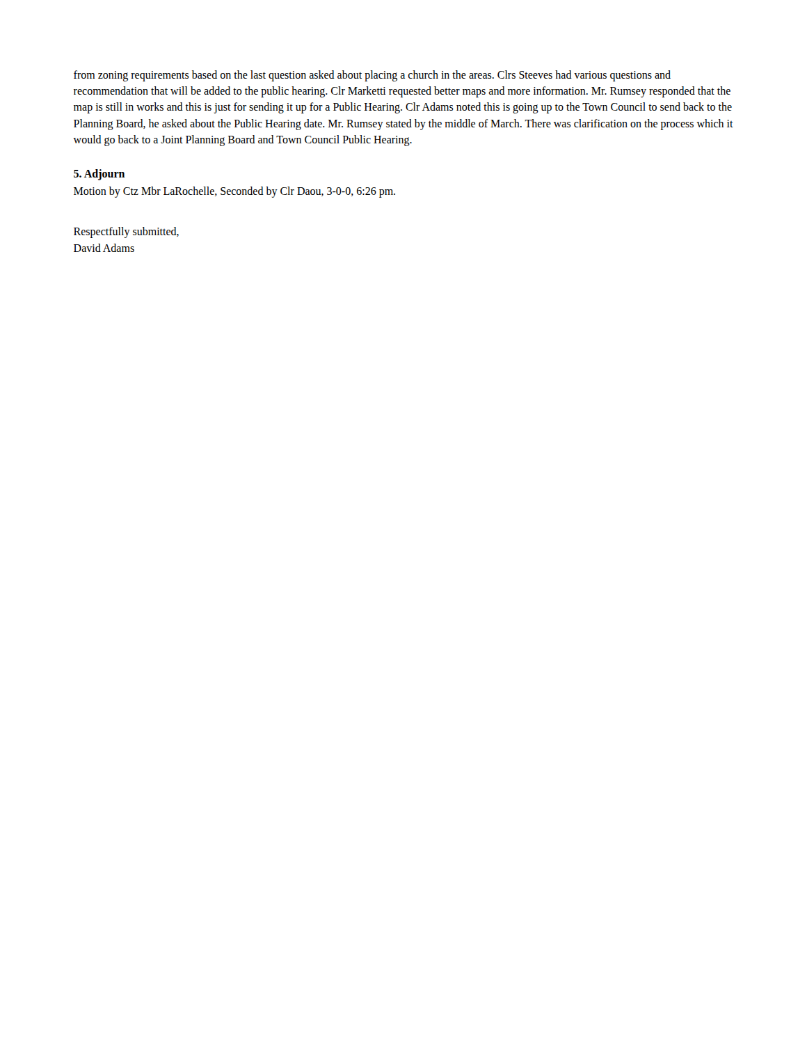from zoning requirements based on the last question asked about placing a church in the areas. Clrs Steeves had various questions and recommendation that will be added to the public hearing. Clr Marketti requested better maps and more information. Mr. Rumsey responded that the map is still in works and this is just for sending it up for a Public Hearing. Clr Adams noted this is going up to the Town Council to send back to the Planning Board, he asked about the Public Hearing date. Mr. Rumsey stated by the middle of March. There was clarification on the process which it would go back to a Joint Planning Board and Town Council Public Hearing.
5. Adjourn
Motion by Ctz Mbr LaRochelle, Seconded by Clr Daou, 3-0-0, 6:26 pm.
Respectfully submitted,
David Adams